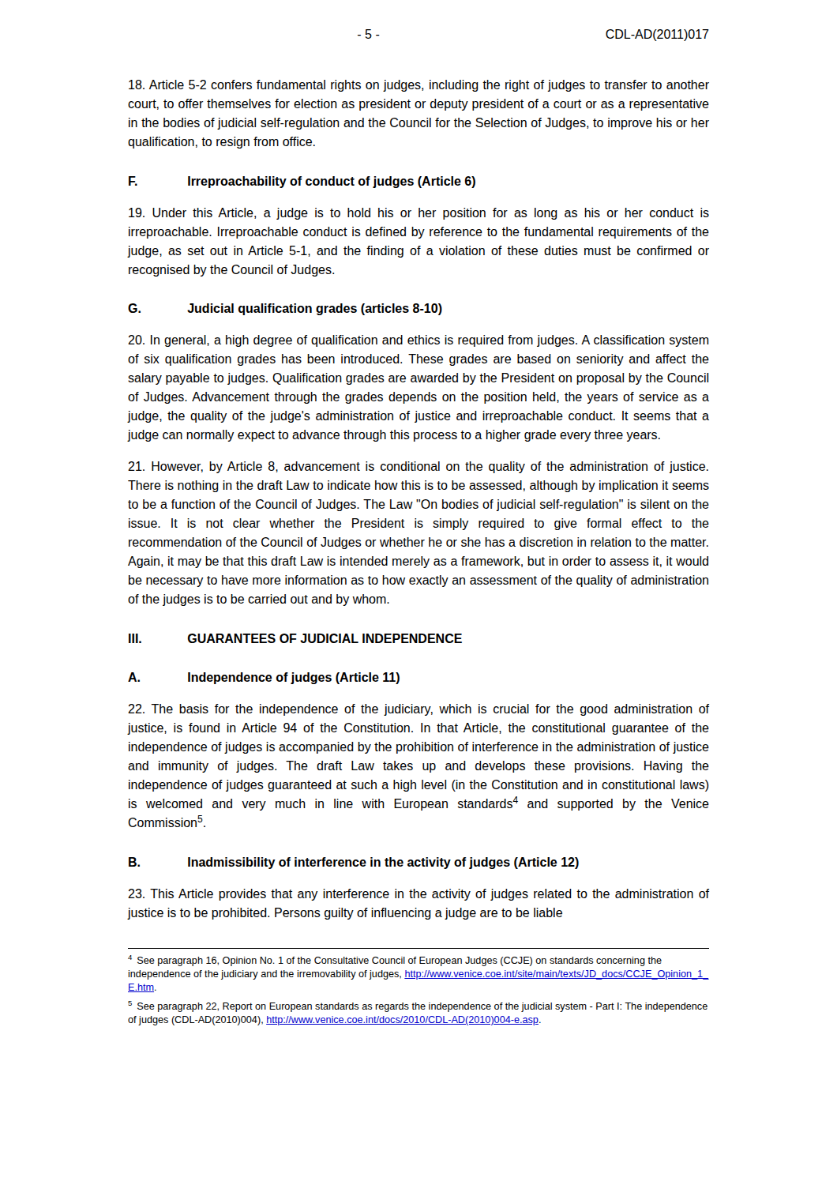- 5 - CDL-AD(2011)017
18. Article 5-2 confers fundamental rights on judges, including the right of judges to transfer to another court, to offer themselves for election as president or deputy president of a court or as a representative in the bodies of judicial self-regulation and the Council for the Selection of Judges, to improve his or her qualification, to resign from office.
F. Irreproachability of conduct of judges (Article 6)
19. Under this Article, a judge is to hold his or her position for as long as his or her conduct is irreproachable. Irreproachable conduct is defined by reference to the fundamental requirements of the judge, as set out in Article 5-1, and the finding of a violation of these duties must be confirmed or recognised by the Council of Judges.
G. Judicial qualification grades (articles 8-10)
20. In general, a high degree of qualification and ethics is required from judges. A classification system of six qualification grades has been introduced. These grades are based on seniority and affect the salary payable to judges. Qualification grades are awarded by the President on proposal by the Council of Judges. Advancement through the grades depends on the position held, the years of service as a judge, the quality of the judge's administration of justice and irreproachable conduct. It seems that a judge can normally expect to advance through this process to a higher grade every three years.
21. However, by Article 8, advancement is conditional on the quality of the administration of justice. There is nothing in the draft Law to indicate how this is to be assessed, although by implication it seems to be a function of the Council of Judges. The Law "On bodies of judicial self-regulation" is silent on the issue. It is not clear whether the President is simply required to give formal effect to the recommendation of the Council of Judges or whether he or she has a discretion in relation to the matter. Again, it may be that this draft Law is intended merely as a framework, but in order to assess it, it would be necessary to have more information as to how exactly an assessment of the quality of administration of the judges is to be carried out and by whom.
III. GUARANTEES OF JUDICIAL INDEPENDENCE
A. Independence of judges (Article 11)
22. The basis for the independence of the judiciary, which is crucial for the good administration of justice, is found in Article 94 of the Constitution. In that Article, the constitutional guarantee of the independence of judges is accompanied by the prohibition of interference in the administration of justice and immunity of judges. The draft Law takes up and develops these provisions. Having the independence of judges guaranteed at such a high level (in the Constitution and in constitutional laws) is welcomed and very much in line with European standards4 and supported by the Venice Commission5.
B. Inadmissibility of interference in the activity of judges (Article 12)
23. This Article provides that any interference in the activity of judges related to the administration of justice is to be prohibited. Persons guilty of influencing a judge are to be liable
4 See paragraph 16, Opinion No. 1 of the Consultative Council of European Judges (CCJE) on standards concerning the independence of the judiciary and the irremovability of judges, http://www.venice.coe.int/site/main/texts/JD_docs/CCJE_Opinion_1_E.htm.
5 See paragraph 22, Report on European standards as regards the independence of the judicial system - Part I: The independence of judges (CDL-AD(2010)004), http://www.venice.coe.int/docs/2010/CDL-AD(2010)004-e.asp.